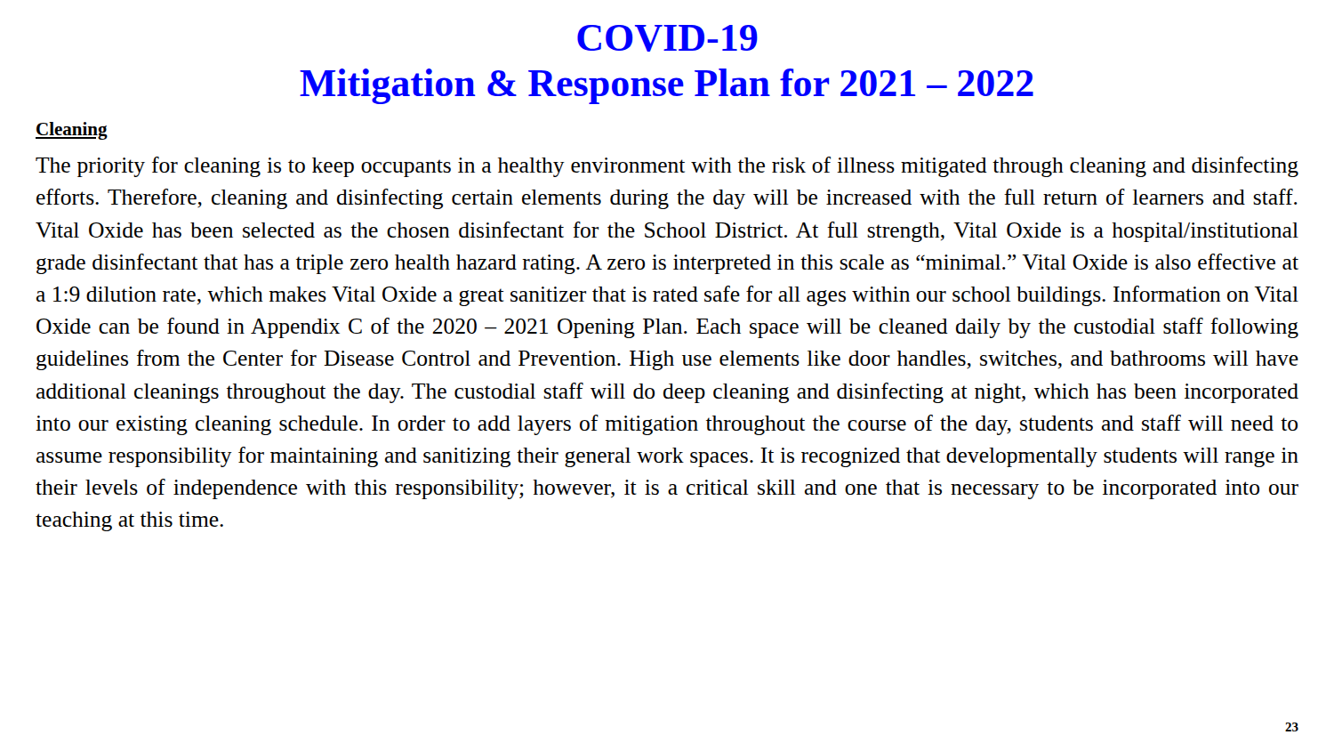COVID-19Mitigation & Response Plan for 2021 – 2022
Cleaning
The priority for cleaning is to keep occupants in a healthy environment with the risk of illness mitigated through cleaning and disinfecting efforts. Therefore, cleaning and disinfecting certain elements during the day will be increased with the full return of learners and staff. Vital Oxide has been selected as the chosen disinfectant for the School District. At full strength, Vital Oxide is a hospital/institutional grade disinfectant that has a triple zero health hazard rating. A zero is interpreted in this scale as “minimal.” Vital Oxide is also effective at a 1:9 dilution rate, which makes Vital Oxide a great sanitizer that is rated safe for all ages within our school buildings. Information on Vital Oxide can be found in Appendix C of the 2020 – 2021 Opening Plan. Each space will be cleaned daily by the custodial staff following guidelines from the Center for Disease Control and Prevention. High use elements like door handles, switches, and bathrooms will have additional cleanings throughout the day. The custodial staff will do deep cleaning and disinfecting at night, which has been incorporated into our existing cleaning schedule. In order to add layers of mitigation throughout the course of the day, students and staff will need to assume responsibility for maintaining and sanitizing their general work spaces. It is recognized that developmentally students will range in their levels of independence with this responsibility; however, it is a critical skill and one that is necessary to be incorporated into our teaching at this time.
23